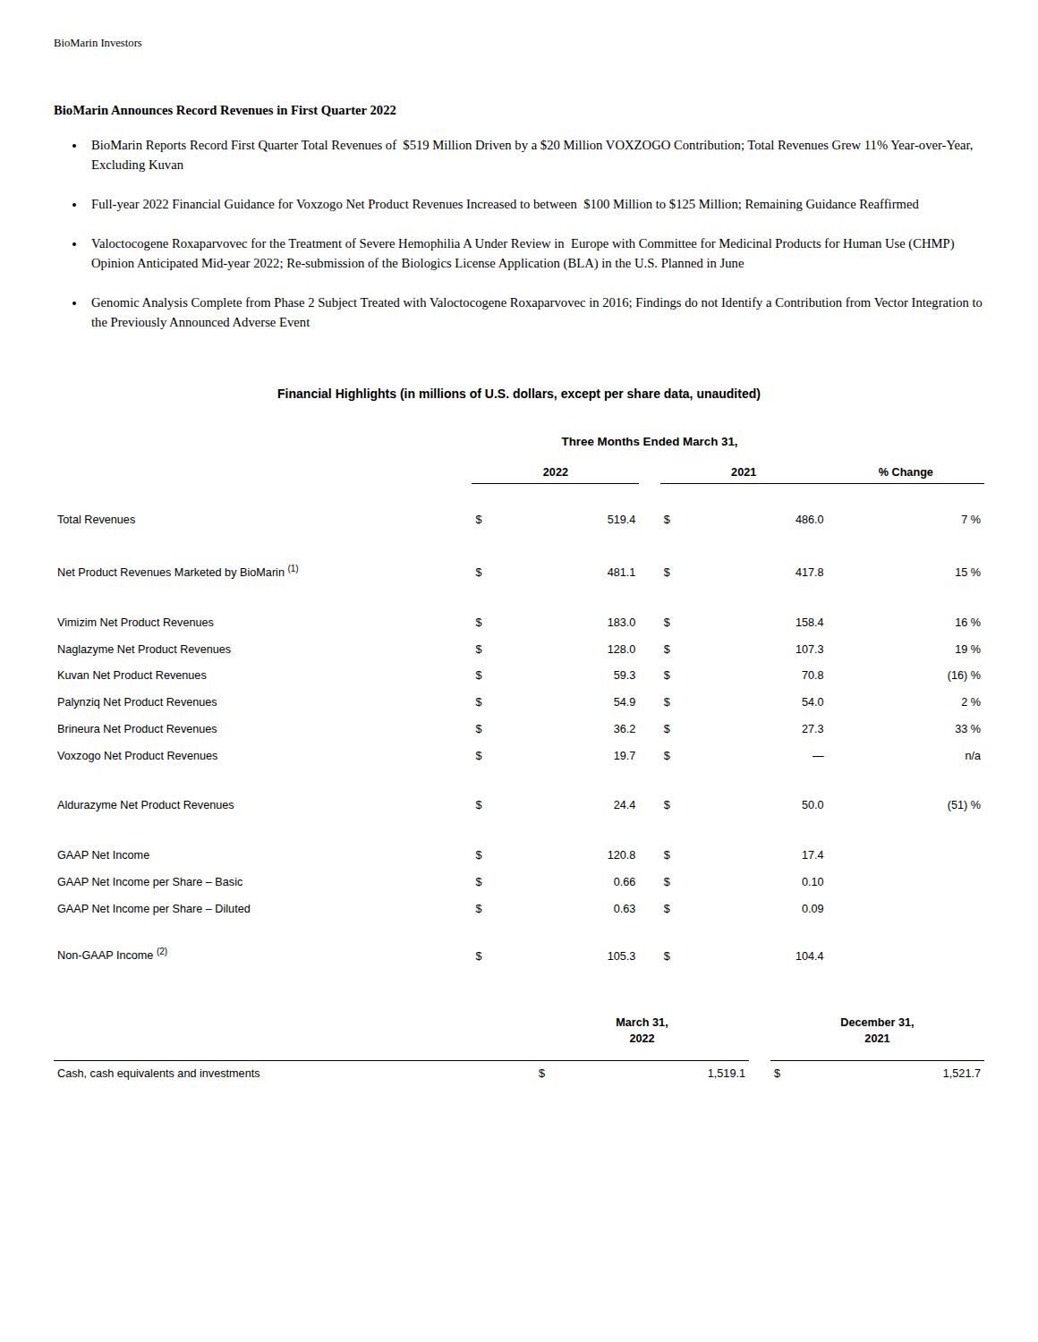BioMarin Investors
BioMarin Announces Record Revenues in First Quarter 2022
BioMarin Reports Record First Quarter Total Revenues of $519 Million Driven by a $20 Million VOXZOGO Contribution; Total Revenues Grew 11% Year-over-Year, Excluding Kuvan
Full-year 2022 Financial Guidance for Voxzogo Net Product Revenues Increased to between $100 Million to $125 Million; Remaining Guidance Reaffirmed
Valoctocogene Roxaparvovec for the Treatment of Severe Hemophilia A Under Review in Europe with Committee for Medicinal Products for Human Use (CHMP) Opinion Anticipated Mid-year 2022; Re-submission of the Biologics License Application (BLA) in the U.S. Planned in June
Genomic Analysis Complete from Phase 2 Subject Treated with Valoctocogene Roxaparvovec in 2016; Findings do not Identify a Contribution from Vector Integration to the Previously Announced Adverse Event
Financial Highlights (in millions of U.S. dollars, except per share data, unaudited)
| | Three Months Ended March 31, | |
| | 2022 | | 2021 | % Change |
| Total Revenues | $ | 519.4 | | $ | 486.0 | 7 % |
| Net Product Revenues Marketed by BioMarin (1) | $ | 481.1 | | $ | 417.8 | 15 % |
| Vimizim Net Product Revenues | $ | 183.0 | | $ | 158.4 | 16 % |
| Naglazyme Net Product Revenues | $ | 128.0 | | $ | 107.3 | 19 % |
| Kuvan Net Product Revenues | $ | 59.3 | | $ | 70.8 | (16) % |
| Palynziq Net Product Revenues | $ | 54.9 | | $ | 54.0 | 2 % |
| Brineura Net Product Revenues | $ | 36.2 | | $ | 27.3 | 33 % |
| Voxzogo Net Product Revenues | $ | 19.7 | | $ | — | n/a |
| Aldurazyme Net Product Revenues | $ | 24.4 | | $ | 50.0 | (51) % |
| GAAP Net Income | $ | 120.8 | | $ | 17.4 | |
| GAAP Net Income per Share – Basic | $ | 0.66 | | $ | 0.10 | |
| GAAP Net Income per Share – Diluted | $ | 0.63 | | $ | 0.09 | |
| Non-GAAP Income (2) | $ | 105.3 | | $ | 104.4 | |
| | March 31, 2022 | | December 31, 2021 |
| Cash, cash equivalents and investments | $ | 1,519.1 | | $ | 1,521.7 |